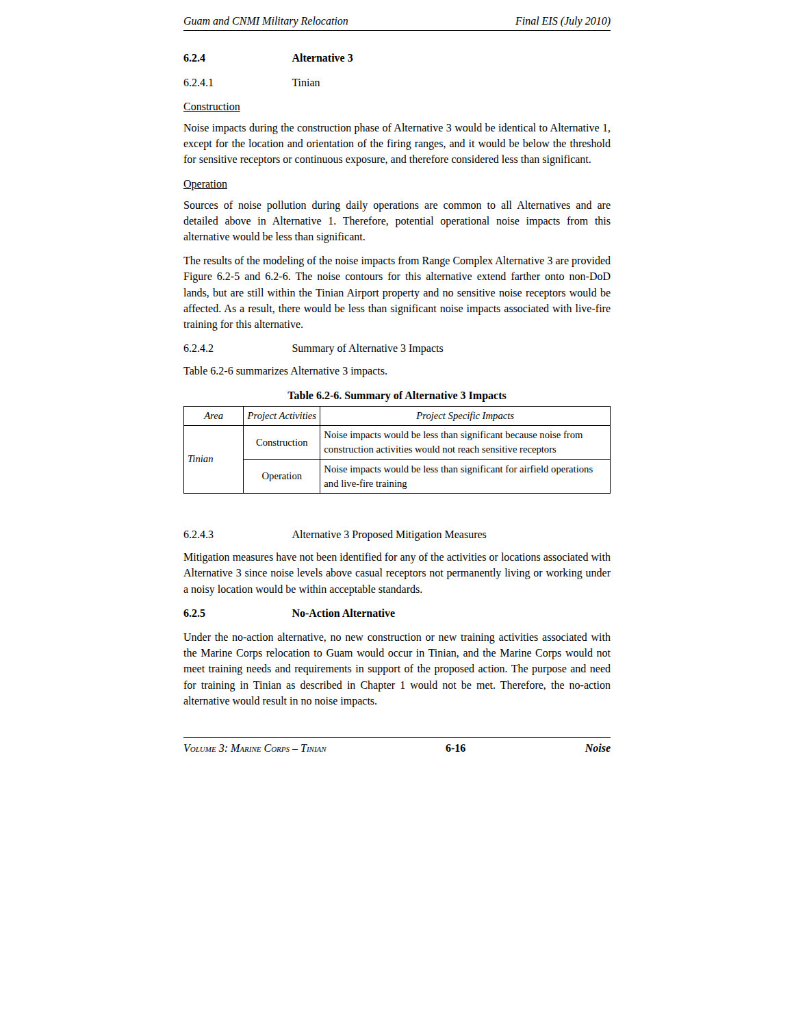Guam and CNMI Military Relocation Final EIS (July 2010)
6.2.4 Alternative 3
6.2.4.1 Tinian
Construction
Noise impacts during the construction phase of Alternative 3 would be identical to Alternative 1, except for the location and orientation of the firing ranges, and it would be below the threshold for sensitive receptors or continuous exposure, and therefore considered less than significant.
Operation
Sources of noise pollution during daily operations are common to all Alternatives and are detailed above in Alternative 1. Therefore, potential operational noise impacts from this alternative would be less than significant.
The results of the modeling of the noise impacts from Range Complex Alternative 3 are provided Figure 6.2-5 and 6.2-6. The noise contours for this alternative extend farther onto non-DoD lands, but are still within the Tinian Airport property and no sensitive noise receptors would be affected. As a result, there would be less than significant noise impacts associated with live-fire training for this alternative.
6.2.4.2 Summary of Alternative 3 Impacts
Table 6.2-6 summarizes Alternative 3 impacts.
Table 6.2-6. Summary of Alternative 3 Impacts
| Area | Project Activities | Project Specific Impacts |
| --- | --- | --- |
| Tinian | Construction | Noise impacts would be less than significant because noise from construction activities would not reach sensitive receptors |
| Operation | Noise impacts would be less than significant for airfield operations and live-fire training |
6.2.4.3 Alternative 3 Proposed Mitigation Measures
Mitigation measures have not been identified for any of the activities or locations associated with Alternative 3 since noise levels above casual receptors not permanently living or working under a noisy location would be within acceptable standards.
6.2.5 No-Action Alternative
Under the no-action alternative, no new construction or new training activities associated with the Marine Corps relocation to Guam would occur in Tinian, and the Marine Corps would not meet training needs and requirements in support of the proposed action. The purpose and need for training in Tinian as described in Chapter 1 would not be met. Therefore, the no-action alternative would result in no noise impacts.
Volume 3: Marine Corps – Tinian 6-16 Noise